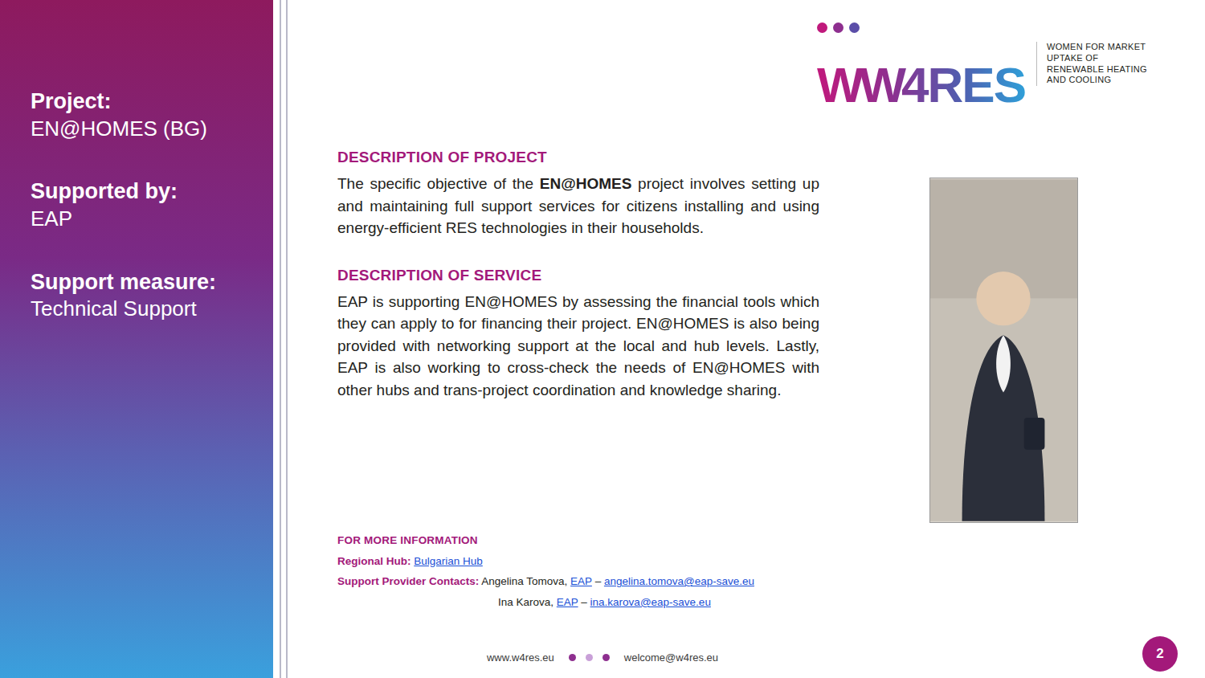Project:
EN@HOMES (BG)
Supported by:
EAP
Support measure:
Technical Support
WW4RES
Women for market uptake of renewable heating and cooling
DESCRIPTION OF PROJECT
The specific objective of the EN@HOMES project involves setting up and maintaining full support services for citizens installing and using energy-efficient RES technologies in their households.
DESCRIPTION OF SERVICE
EAP is supporting EN@HOMES by assessing the financial tools which they can apply to for financing their project. EN@HOMES is also being provided with networking support at the local and hub levels. Lastly, EAP is also working to cross-check the needs of EN@HOMES with other hubs and trans-project coordination and knowledge sharing.
FOR MORE INFORMATION
Regional Hub: Bulgarian Hub
Support Provider Contacts: Angelina Tomova, EAP – angelina.tomova@eap-save.eu
Ina Karova, EAP – ina.karova@eap-save.eu
www.w4res.eu welcome@w4res.eu
2